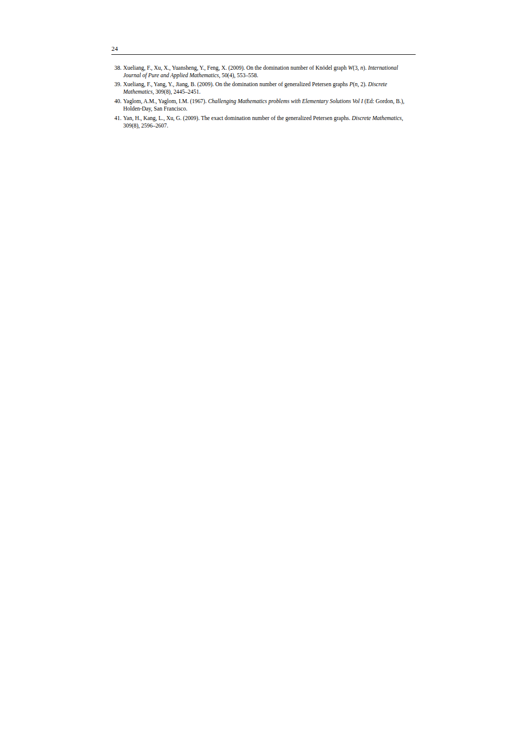24
38. Xueliang, F., Xu, X., Yuansheng, Y., Feng, X. (2009). On the domination number of Knödel graph W(3, n). International Journal of Pure and Applied Mathematics, 50(4), 553–558.
39. Xueliang, F., Yang, Y., Jiang, B. (2009). On the domination number of generalized Petersen graphs P(n, 2). Discrete Mathematics, 309(8), 2445–2451.
40. Yaglom, A.M., Yaglom, I.M. (1967). Challenging Mathematics problems with Elementary Solutions Vol I (Ed: Gordon, B.), Holden-Day, San Francisco.
41. Yan, H., Kang, L., Xu, G. (2009). The exact domination number of the generalized Petersen graphs. Discrete Mathematics, 309(8), 2596–2607.